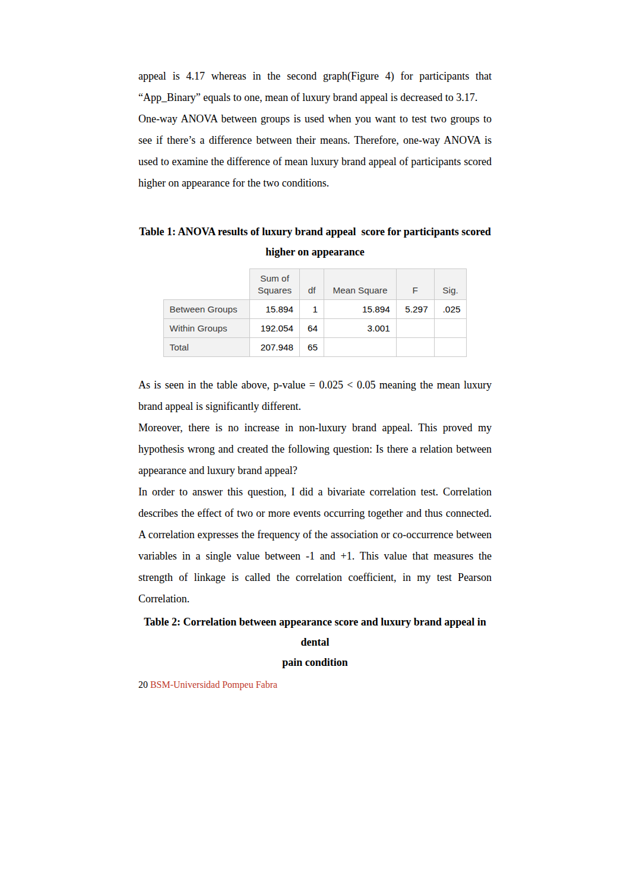appeal is 4.17 whereas in the second graph(Figure 4) for participants that “App_Binary” equals to one, mean of luxury brand appeal is decreased to 3.17.
One-way ANOVA between groups is used when you want to test two groups to see if there’s a difference between their means. Therefore, one-way ANOVA is used to examine the difference of mean luxury brand appeal of participants scored higher on appearance for the two conditions.
Table 1: ANOVA results of luxury brand appeal score for participants scored
higher on appearance
| | Sum of Squares | df | Mean Square | F | Sig. |
| --- | --- | --- | --- | --- | --- |
| Between Groups | 15.894 | 1 | 15.894 | 5.297 | .025 |
| Within Groups | 192.054 | 64 | 3.001 | | |
| Total | 207.948 | 65 | | | |
As is seen in the table above, p-value = 0.025 < 0.05 meaning the mean luxury brand appeal is significantly different.
Moreover, there is no increase in non-luxury brand appeal. This proved my hypothesis wrong and created the following question: Is there a relation between appearance and luxury brand appeal?
In order to answer this question, I did a bivariate correlation test. Correlation describes the effect of two or more events occurring together and thus connected. A correlation expresses the frequency of the association or co-occurrence between variables in a single value between -1 and +1. This value that measures the strength of linkage is called the correlation coefficient, in my test Pearson Correlation.
Table 2: Correlation between appearance score and luxury brand appeal in dental
pain condition
20 BSM-Universidad Pompeu Fabra